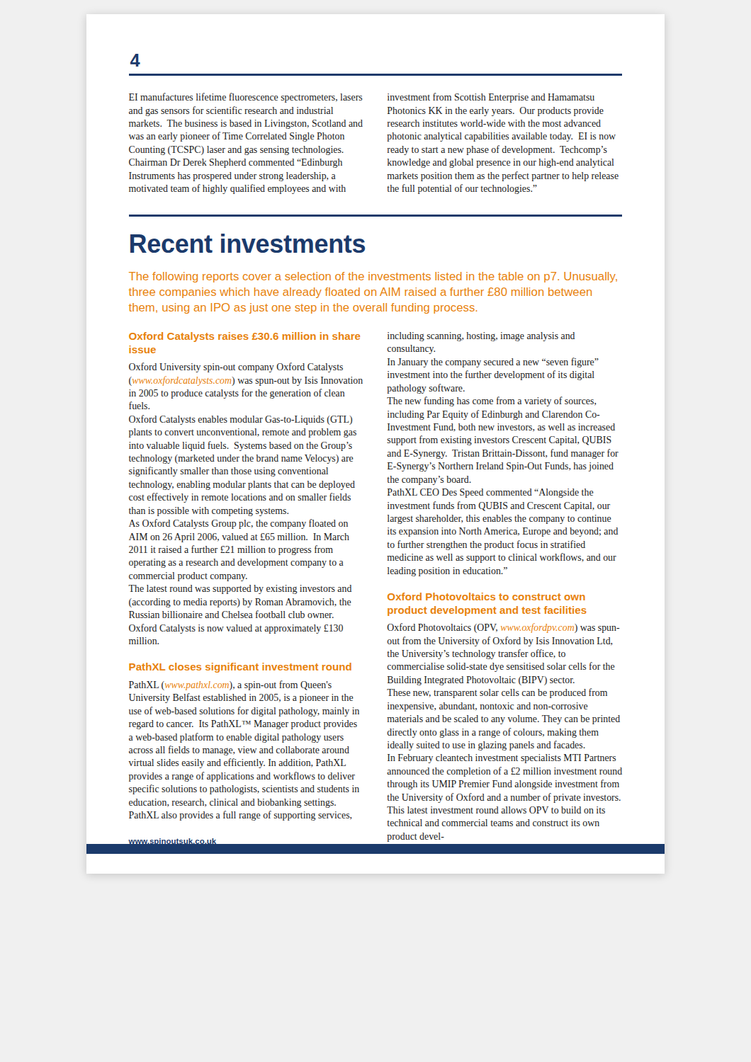4
EI manufactures lifetime fluorescence spectrometers, lasers and gas sensors for scientific research and industrial markets. The business is based in Livingston, Scotland and was an early pioneer of Time Correlated Single Photon Counting (TCSPC) laser and gas sensing technologies.
Chairman Dr Derek Shepherd commented “Edinburgh Instruments has prospered under strong leadership, a motivated team of highly qualified employees and with investment from Scottish Enterprise and Hamamatsu Photonics KK in the early years. Our products provide research institutes world-wide with the most advanced photonic analytical capabilities available today. EI is now ready to start a new phase of development. Techcomp’s knowledge and global presence in our high-end analytical markets position them as the perfect partner to help release the full potential of our technologies.”
Recent investments
The following reports cover a selection of the investments listed in the table on p7. Unusually, three companies which have already floated on AIM raised a further £80 million between them, using an IPO as just one step in the overall funding process.
Oxford Catalysts raises £30.6 million in share issue
Oxford University spin-out company Oxford Catalysts (www.oxfordcatalysts.com) was spun-out by Isis Innovation in 2005 to produce catalysts for the generation of clean fuels.
Oxford Catalysts enables modular Gas-to-Liquids (GTL) plants to convert unconventional, remote and problem gas into valuable liquid fuels. Systems based on the Group’s technology (marketed under the brand name Velocys) are significantly smaller than those using conventional technology, enabling modular plants that can be deployed cost effectively in remote locations and on smaller fields than is possible with competing systems.
As Oxford Catalysts Group plc, the company floated on AIM on 26 April 2006, valued at £65 million. In March 2011 it raised a further £21 million to progress from operating as a research and development company to a commercial product company.
The latest round was supported by existing investors and (according to media reports) by Roman Abramovich, the Russian billionaire and Chelsea football club owner.
Oxford Catalysts is now valued at approximately £130 million.
PathXL closes significant investment round
PathXL (www.pathxl.com), a spin-out from Queen's University Belfast established in 2005, is a pioneer in the use of web-based solutions for digital pathology, mainly in regard to cancer. Its PathXL™ Manager product provides a web-based platform to enable digital pathology users across all fields to manage, view and collaborate around virtual slides easily and efficiently. In addition, PathXL provides a range of applications and workflows to deliver specific solutions to pathologists, scientists and students in education, research, clinical and biobanking settings. PathXL also provides a full range of supporting services, including scanning, hosting, image analysis and consultancy.
In January the company secured a new “seven figure” investment into the further development of its digital pathology software.
The new funding has come from a variety of sources, including Par Equity of Edinburgh and Clarendon Co-Investment Fund, both new investors, as well as increased support from existing investors Crescent Capital, QUBIS and E-Synergy. Tristan Brittain-Dissont, fund manager for E-Synergy’s Northern Ireland Spin-Out Funds, has joined the company’s board.
PathXL CEO Des Speed commented “Alongside the investment funds from QUBIS and Crescent Capital, our largest shareholder, this enables the company to continue its expansion into North America, Europe and beyond; and to further strengthen the product focus in stratified medicine as well as support to clinical workflows, and our leading position in education.”
Oxford Photovoltaics to construct own product development and test facilities
Oxford Photovoltaics (OPV, www.oxfordpv.com) was spun-out from the University of Oxford by Isis Innovation Ltd, the University’s technology transfer office, to commercialise solid-state dye sensitised solar cells for the Building Integrated Photovoltaic (BIPV) sector.
These new, transparent solar cells can be produced from inexpensive, abundant, nontoxic and non-corrosive materials and be scaled to any volume. They can be printed directly onto glass in a range of colours, making them ideally suited to use in glazing panels and facades.
In February cleantech investment specialists MTI Partners announced the completion of a £2 million investment round through its UMIP Premier Fund alongside investment from the University of Oxford and a number of private investors.
This latest investment round allows OPV to build on its technical and commercial teams and construct its own product devel-
www.spinoutsuk.co.uk